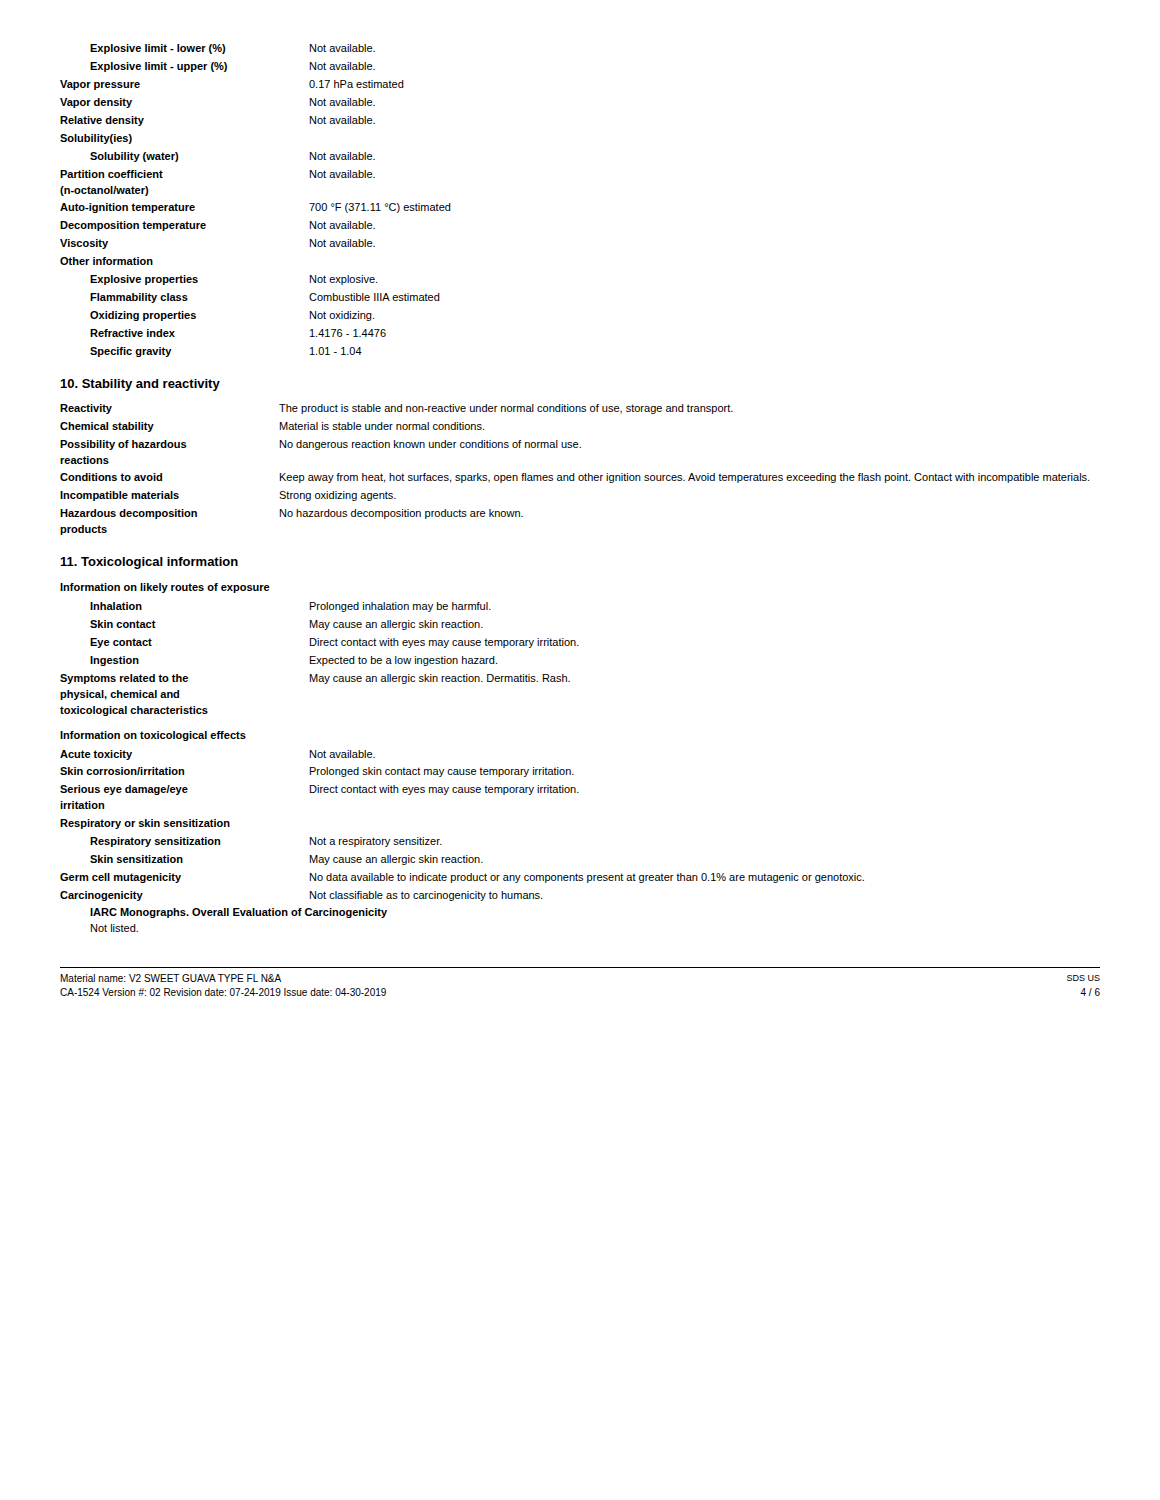| Explosive limit - lower (%) | Not available. |
| Explosive limit - upper (%) | Not available. |
| Vapor pressure | 0.17 hPa estimated |
| Vapor density | Not available. |
| Relative density | Not available. |
| Solubility(ies) | |
| Solubility (water) | Not available. |
| Partition coefficient (n-octanol/water) | Not available. |
| Auto-ignition temperature | 700 °F (371.11 °C) estimated |
| Decomposition temperature | Not available. |
| Viscosity | Not available. |
| Other information | |
| Explosive properties | Not explosive. |
| Flammability class | Combustible IIIA estimated |
| Oxidizing properties | Not oxidizing. |
| Refractive index | 1.4176 - 1.4476 |
| Specific gravity | 1.01 - 1.04 |
10. Stability and reactivity
| Reactivity | The product is stable and non-reactive under normal conditions of use, storage and transport. |
| Chemical stability | Material is stable under normal conditions. |
| Possibility of hazardous reactions | No dangerous reaction known under conditions of normal use. |
| Conditions to avoid | Keep away from heat, hot surfaces, sparks, open flames and other ignition sources. Avoid temperatures exceeding the flash point. Contact with incompatible materials. |
| Incompatible materials | Strong oxidizing agents. |
| Hazardous decomposition products | No hazardous decomposition products are known. |
11. Toxicological information
Information on likely routes of exposure
| Inhalation | Prolonged inhalation may be harmful. |
| Skin contact | May cause an allergic skin reaction. |
| Eye contact | Direct contact with eyes may cause temporary irritation. |
| Ingestion | Expected to be a low ingestion hazard. |
| Symptoms related to the physical, chemical and toxicological characteristics | May cause an allergic skin reaction. Dermatitis. Rash. |
Information on toxicological effects
| Acute toxicity | Not available. |
| Skin corrosion/irritation | Prolonged skin contact may cause temporary irritation. |
| Serious eye damage/eye irritation | Direct contact with eyes may cause temporary irritation. |
| Respiratory or skin sensitization | |
| Respiratory sensitization | Not a respiratory sensitizer. |
| Skin sensitization | May cause an allergic skin reaction. |
| Germ cell mutagenicity | No data available to indicate product or any components present at greater than 0.1% are mutagenic or genotoxic. |
| Carcinogenicity | Not classifiable as to carcinogenicity to humans. |
IARC Monographs. Overall Evaluation of Carcinogenicity
Not listed.
Material name: V2 SWEET GUAVA TYPE FL N&A
SDS US
CA-1524 Version #: 02 Revision date: 07-24-2019 Issue date: 04-30-2019
4 / 6